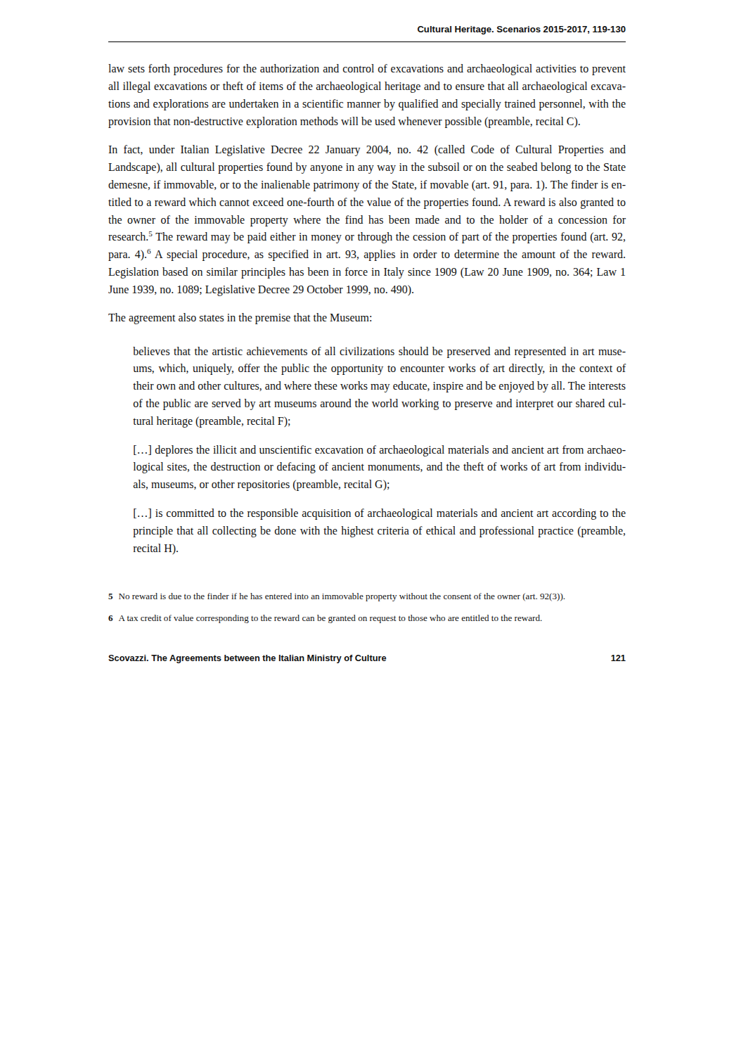Cultural Heritage. Scenarios 2015-2017, 119-130
law sets forth procedures for the authorization and control of excavations and archaeological activities to prevent all illegal excavations or theft of items of the archaeological heritage and to ensure that all archaeological excavations and explorations are undertaken in a scientific manner by qualified and specially trained personnel, with the provision that non-destructive exploration methods will be used whenever possible (preamble, recital C).
In fact, under Italian Legislative Decree 22 January 2004, no. 42 (called Code of Cultural Properties and Landscape), all cultural properties found by anyone in any way in the subsoil or on the seabed belong to the State demesne, if immovable, or to the inalienable patrimony of the State, if movable (art. 91, para. 1). The finder is entitled to a reward which cannot exceed one-fourth of the value of the properties found. A reward is also granted to the owner of the immovable property where the find has been made and to the holder of a concession for research.5 The reward may be paid either in money or through the cession of part of the properties found (art. 92, para. 4).6 A special procedure, as specified in art. 93, applies in order to determine the amount of the reward. Legislation based on similar principles has been in force in Italy since 1909 (Law 20 June 1909, no. 364; Law 1 June 1939, no. 1089; Legislative Decree 29 October 1999, no. 490).
The agreement also states in the premise that the Museum:
believes that the artistic achievements of all civilizations should be preserved and represented in art museums, which, uniquely, offer the public the opportunity to encounter works of art directly, in the context of their own and other cultures, and where these works may educate, inspire and be enjoyed by all. The interests of the public are served by art museums around the world working to preserve and interpret our shared cultural heritage (preamble, recital F);
[…] deplores the illicit and unscientific excavation of archaeological materials and ancient art from archaeological sites, the destruction or defacing of ancient monuments, and the theft of works of art from individuals, museums, or other repositories (preamble, recital G);
[…] is committed to the responsible acquisition of archaeological materials and ancient art according to the principle that all collecting be done with the highest criteria of ethical and professional practice (preamble, recital H).
5 No reward is due to the finder if he has entered into an immovable property without the consent of the owner (art. 92(3)).
6 A tax credit of value corresponding to the reward can be granted on request to those who are entitled to the reward.
Scovazzi. The Agreements between the Italian Ministry of Culture 121